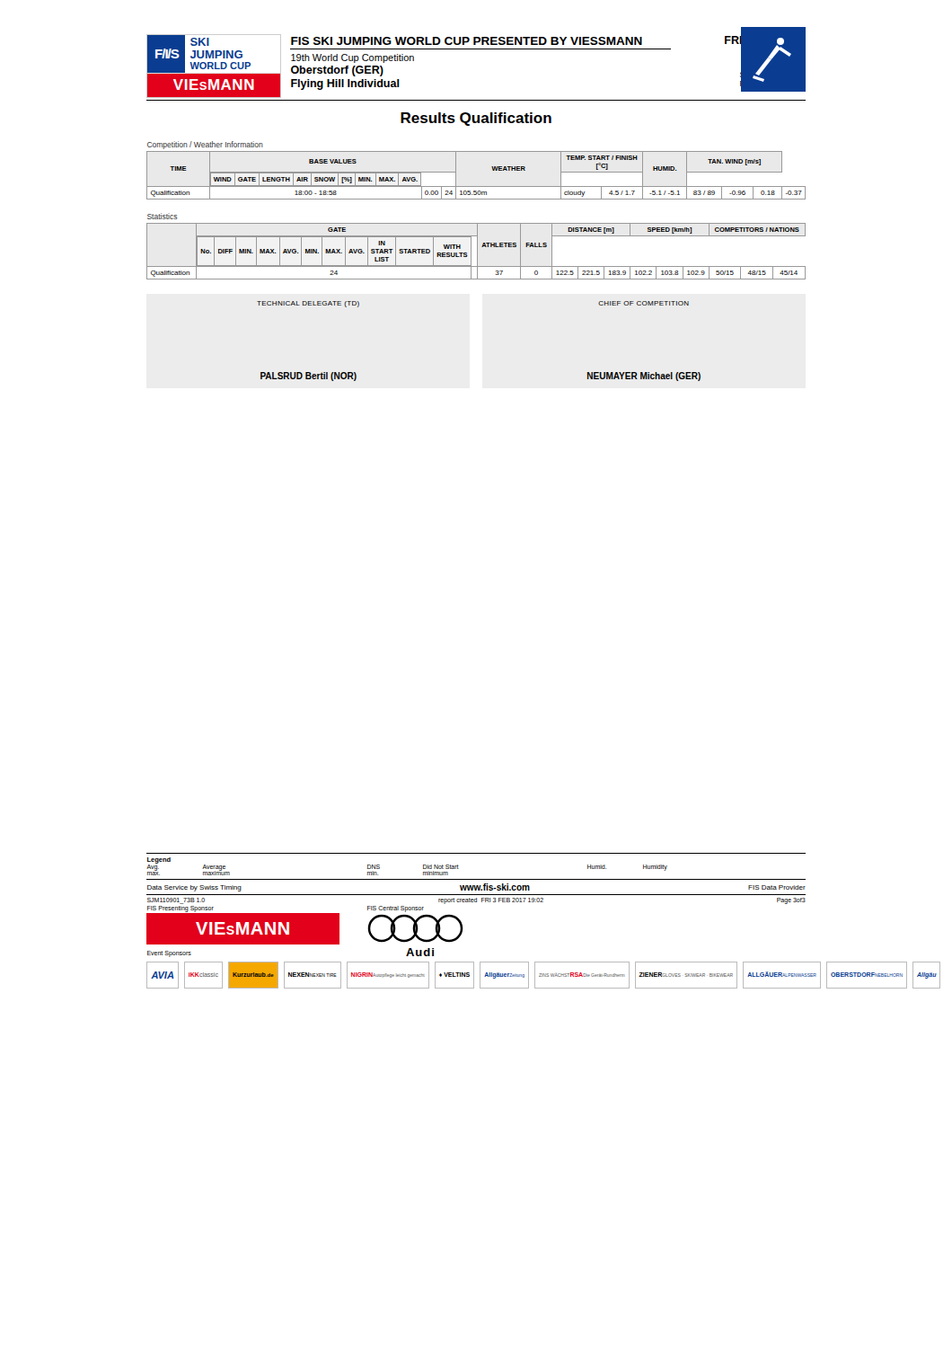F/I/S
SKI
JUMPING
WORLD CUP
VIESMANN
FIS SKI JUMPING WORLD CUP PRESENTED BY VIESSMANN
19th World Cup Competition
Oberstdorf (GER)
Flying Hill Individual
FRI 3 FEB 2017
Start Time:
Finish Time:
18:00
18:58
Results Qualification
Competition / Weather Information
| TIME | BASE VALUES | WEATHER | TEMP. START / FINISH [°C] | HUMID. | TAN. WIND [m/s] |
| --- | --- | --- | --- | --- | --- |
| WIND | GATE | LENGTH | AIR | SNOW | [%] | MIN. | MAX. | AVG. |
| Qualification | 18:00 - 18:58 | 0.00 | 24 | 105.50m | cloudy | 4.5 / 1.7 | -5.1 / -5.1 | 83 / 89 | -0.96 | 0.18 | -0.37 |
Statistics
| | GATE | ATHLETES | FALLS | DISTANCE [m] | SPEED [km/h] | COMPETITORS / NATIONS |
| --- | --- | --- | --- | --- | --- | --- |
| No. | DIFF | MIN. | MAX. | AVG. | MIN. | MAX. | AVG. | IN START LIST | STARTED | WITH RESULTS |
| Qualification | 24 | | 37 | 0 | 122.5 | 221.5 | 183.9 | 102.2 | 103.8 | 102.9 | 50/15 | 48/15 | 45/14 |
TECHNICAL DELEGATE (TD)
PALSRUD Bertil (NOR)
CHIEF OF COMPETITION
NEUMAYER Michael (GER)
Legend
Avg.
Average
DNS
Did Not Start
Humid.
Humidity
max.
maximum
min.
minimum
Data Service by Swiss Timing
www.fis-ski.com
FIS Data Provider
SJM110901_73B 1.0
report created FRI 3 FEB 2017 19:02
Page 3of3
FIS Presenting Sponsor
VIESMANN
Event Sponsors
FIS Central Sponsor
Audi
AVIA
iKKclassic
Kurzurlaub.de
NEXENNEXEN TIRE
NIGRINAutopflege leicht gemacht
♦ VELTINS
AllgäuerZeitung
ZINS WÄCHSTRSADie Gerät-Rundherm
ZIENERGLOVES · SKIWEAR · BIKEWEAR
ALLGÄUERALPENWASSER
OBERSTDORFNEBELHORN
Allgäu